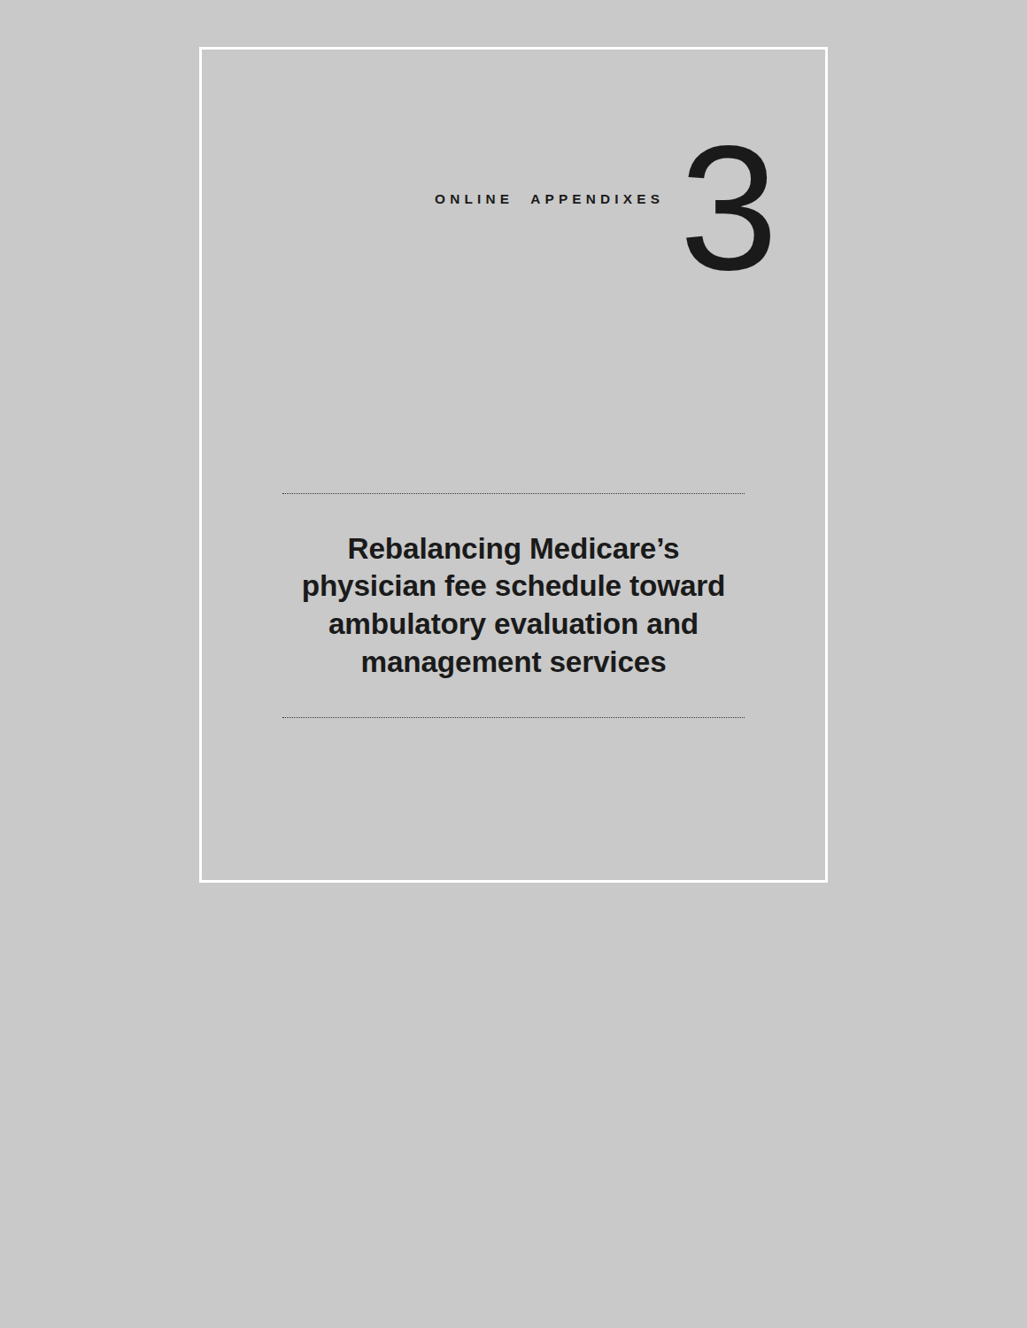Online Appendixes
3
Rebalancing Medicare’s physician fee schedule toward ambulatory evaluation and management services